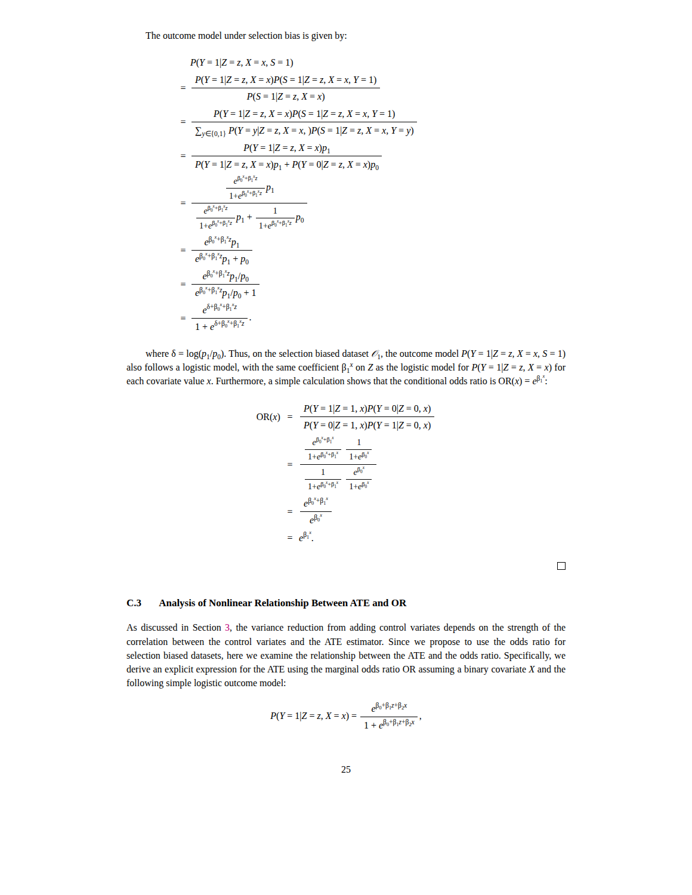The outcome model under selection bias is given by:
| | P ( Y = 1/ Z = z , X = x , S = 1) |
| = | P ( Y = 1/ Z = z , X = x ) P ( S = 1/ Z = z , X = x , Y = 1) P ( S = 1/ Z = z , X = x ) |
| = | P ( Y = 1/ Z = z , X = x ) P ( S = 1/ Z = z , X = x , Y = 1) ∑ y ∈{0,1} P ( Y = y / Z = z , X = x , ) P ( S = 1/ Z = z , X = x , Y = y ) |
| = | P ( Y = 1/ Z = z , X = x ) p 1 P ( Y = 1/ Z = z , X = x ) p 1 + P ( Y = 0/ Z = z , X = x ) p 0 |
| = | e β 0 x +β 1 x z 1+ e β 0 x +β 1 x z p 1 e β 0 x +β 1 x z 1+ e β 0 x +β 1 x z p 1 + 1 1+ e β 0 x +β 1 x z p 0 |
| = | e β 0 x +β 1 x z p 1 e β 0 x +β 1 x z p 1 + p 0 |
| = | e β 0 x +β 1 x z p 1 / p 0 e β 0 x +β 1 x z p 1 / p 0 + 1 |
| = | e δ+β 0 x +β 1 x z 1 + e δ+β 0 x +β 1 x z . |
where δ = log(p1/p0). Thus, on the selection biased dataset 𝒪1, the outcome model P(Y = 1|Z = z, X = x, S = 1) also follows a logistic model, with the same coefficient β1x on Z as the logistic model for P(Y = 1|Z = z, X = x) for each covariate value x. Furthermore, a simple calculation shows that the conditional odds ratio is OR(x) = eβ1x:
| OR( x ) | = | P ( Y = 1/ Z = 1, x ) P ( Y = 0/ Z = 0, x ) P ( Y = 0/ Z = 1, x ) P ( Y = 1/ Z = 0, x ) |
| | = | e β 0 x +β 1 x 1+ e β 0 x +β 1 x 1 1+ e β 0 x 1 1+ e β 0 x +β 1 x e β 0 x 1+ e β 0 x |
| | = | e β 0 x +β 1 x e β 0 x |
| | = | e β 1 x . |
C.3 Analysis of Nonlinear Relationship Between ATE and OR
As discussed in Section 3, the variance reduction from adding control variates depends on the strength of the correlation between the control variates and the ATE estimator. Since we propose to use the odds ratio for selection biased datasets, here we examine the relationship between the ATE and the odds ratio. Specifically, we derive an explicit expression for the ATE using the marginal odds ratio OR assuming a binary covariate X and the following simple logistic outcome model:
P(Y = 1|Z = z, X = x) = eβ0+β1z+β2x 1 + eβ0+β1z+β2x ,
25